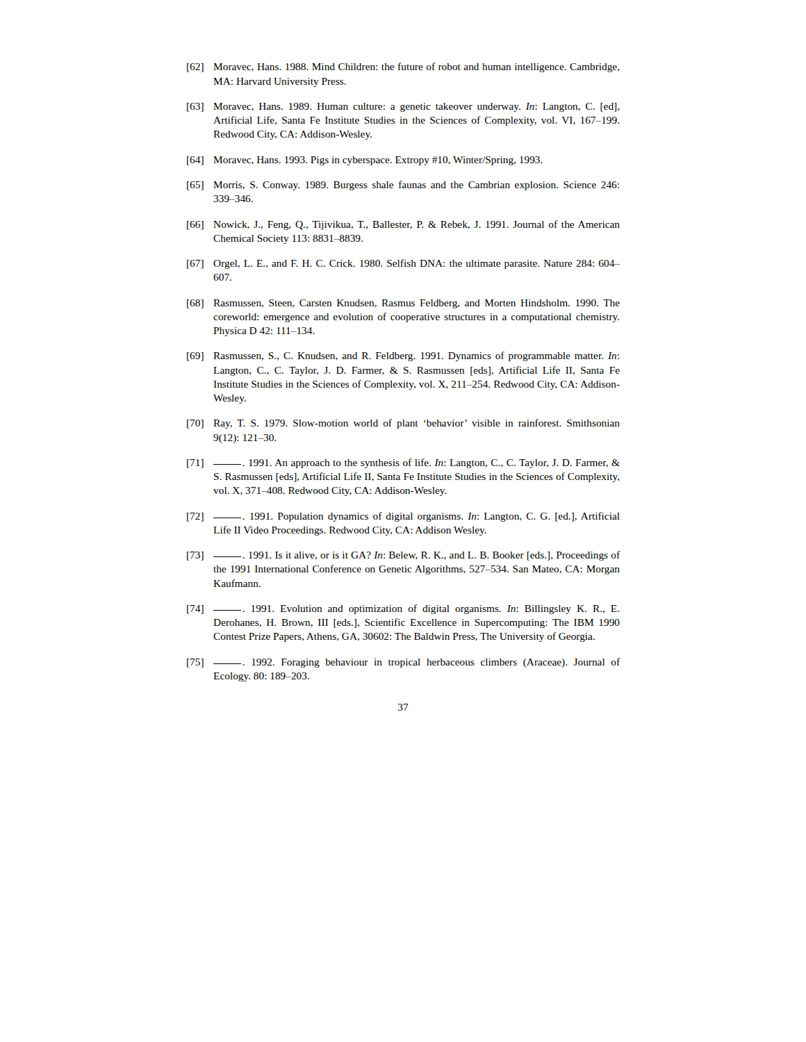[62] Moravec, Hans. 1988. Mind Children: the future of robot and human intelligence. Cambridge, MA: Harvard University Press.
[63] Moravec, Hans. 1989. Human culture: a genetic takeover underway. In: Langton, C. [ed], Artificial Life, Santa Fe Institute Studies in the Sciences of Complexity, vol. VI, 167–199. Redwood City, CA: Addison-Wesley.
[64] Moravec, Hans. 1993. Pigs in cyberspace. Extropy #10, Winter/Spring, 1993.
[65] Morris, S. Conway. 1989. Burgess shale faunas and the Cambrian explosion. Science 246: 339–346.
[66] Nowick, J., Feng, Q., Tijivikua, T., Ballester, P. & Rebek, J. 1991. Journal of the American Chemical Society 113: 8831–8839.
[67] Orgel, L. E., and F. H. C. Crick. 1980. Selfish DNA: the ultimate parasite. Nature 284: 604–607.
[68] Rasmussen, Steen, Carsten Knudsen, Rasmus Feldberg, and Morten Hindsholm. 1990. The coreworld: emergence and evolution of cooperative structures in a computational chemistry. Physica D 42: 111–134.
[69] Rasmussen, S., C. Knudsen, and R. Feldberg. 1991. Dynamics of programmable matter. In: Langton, C., C. Taylor, J. D. Farmer, & S. Rasmussen [eds], Artificial Life II, Santa Fe Institute Studies in the Sciences of Complexity, vol. X, 211–254. Redwood City, CA: Addison-Wesley.
[70] Ray, T. S. 1979. Slow-motion world of plant ‘behavior’ visible in rainforest. Smithsonian 9(12): 121–30.
[71] . 1991. An approach to the synthesis of life. In: Langton, C., C. Taylor, J. D. Farmer, & S. Rasmussen [eds], Artificial Life II, Santa Fe Institute Studies in the Sciences of Complexity, vol. X, 371–408. Redwood City, CA: Addison-Wesley.
[72] . 1991. Population dynamics of digital organisms. In: Langton, C. G. [ed.], Artificial Life II Video Proceedings. Redwood City, CA: Addison Wesley.
[73] . 1991. Is it alive, or is it GA? In: Belew, R. K., and L. B. Booker [eds.], Proceedings of the 1991 International Conference on Genetic Algorithms, 527–534. San Mateo, CA: Morgan Kaufmann.
[74] . 1991. Evolution and optimization of digital organisms. In: Billingsley K. R., E. Derohanes, H. Brown, III [eds.], Scientific Excellence in Supercomputing: The IBM 1990 Contest Prize Papers, Athens, GA, 30602: The Baldwin Press, The University of Georgia.
[75] . 1992. Foraging behaviour in tropical herbaceous climbers (Araceae). Journal of Ecology. 80: 189–203.
37